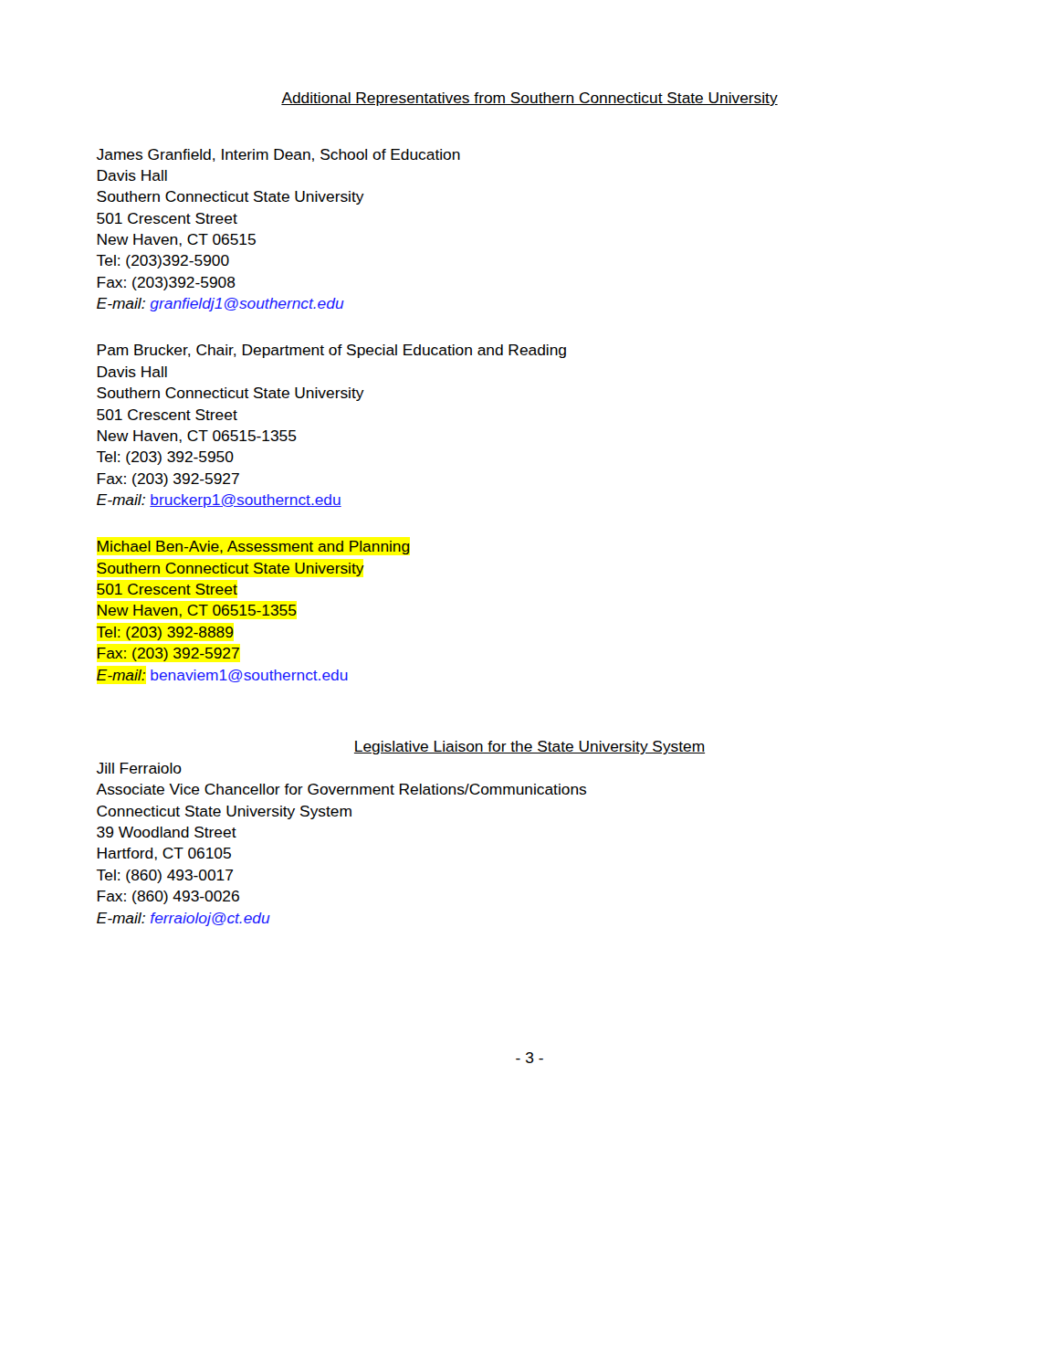Additional Representatives from Southern Connecticut State University
James Granfield, Interim Dean, School of Education
Davis Hall
Southern Connecticut State University
501 Crescent Street
New Haven, CT 06515
Tel: (203)392-5900
Fax: (203)392-5908
E-mail: granfieldj1@southernct.edu
Pam Brucker, Chair, Department of Special Education and Reading
Davis Hall
Southern Connecticut State University
501 Crescent Street
New Haven, CT 06515-1355
Tel: (203) 392-5950
Fax: (203) 392-5927
E-mail: bruckerp1@southernct.edu
Michael Ben-Avie, Assessment and Planning
Southern Connecticut State University
501 Crescent Street
New Haven, CT 06515-1355
Tel: (203) 392-8889
Fax: (203) 392-5927
E-mail: benaviem1@southernct.edu
Legislative Liaison for the State University System
Jill Ferraiolo
Associate Vice Chancellor for Government Relations/Communications
Connecticut State University System
39 Woodland Street
Hartford, CT 06105
Tel: (860) 493-0017
Fax: (860) 493-0026
E-mail: ferraioloj@ct.edu
- 3 -